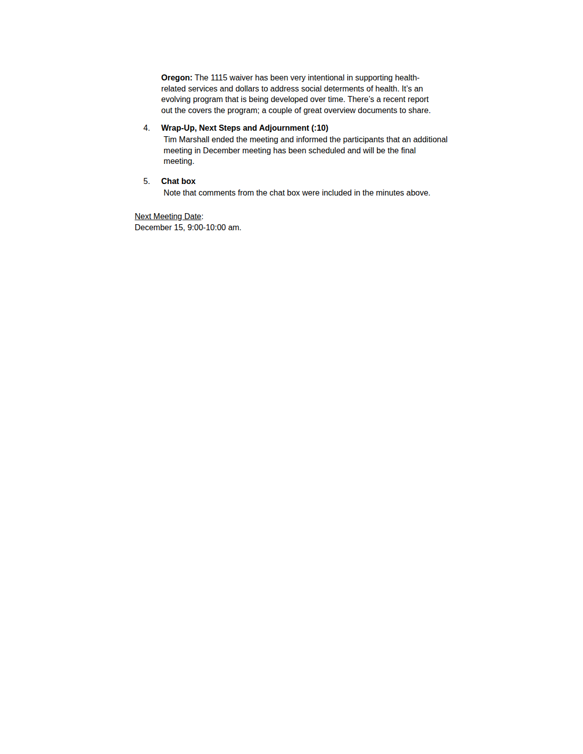Oregon: The 1115 waiver has been very intentional in supporting health-related services and dollars to address social determents of health. It’s an evolving program that is being developed over time. There’s a recent report out the covers the program; a couple of great overview documents to share.
4. Wrap-Up, Next Steps and Adjournment (:10) Tim Marshall ended the meeting and informed the participants that an additional meeting in December meeting has been scheduled and will be the final meeting.
5. Chat box Note that comments from the chat box were included in the minutes above.
Next Meeting Date:
December 15, 9:00-10:00 am.